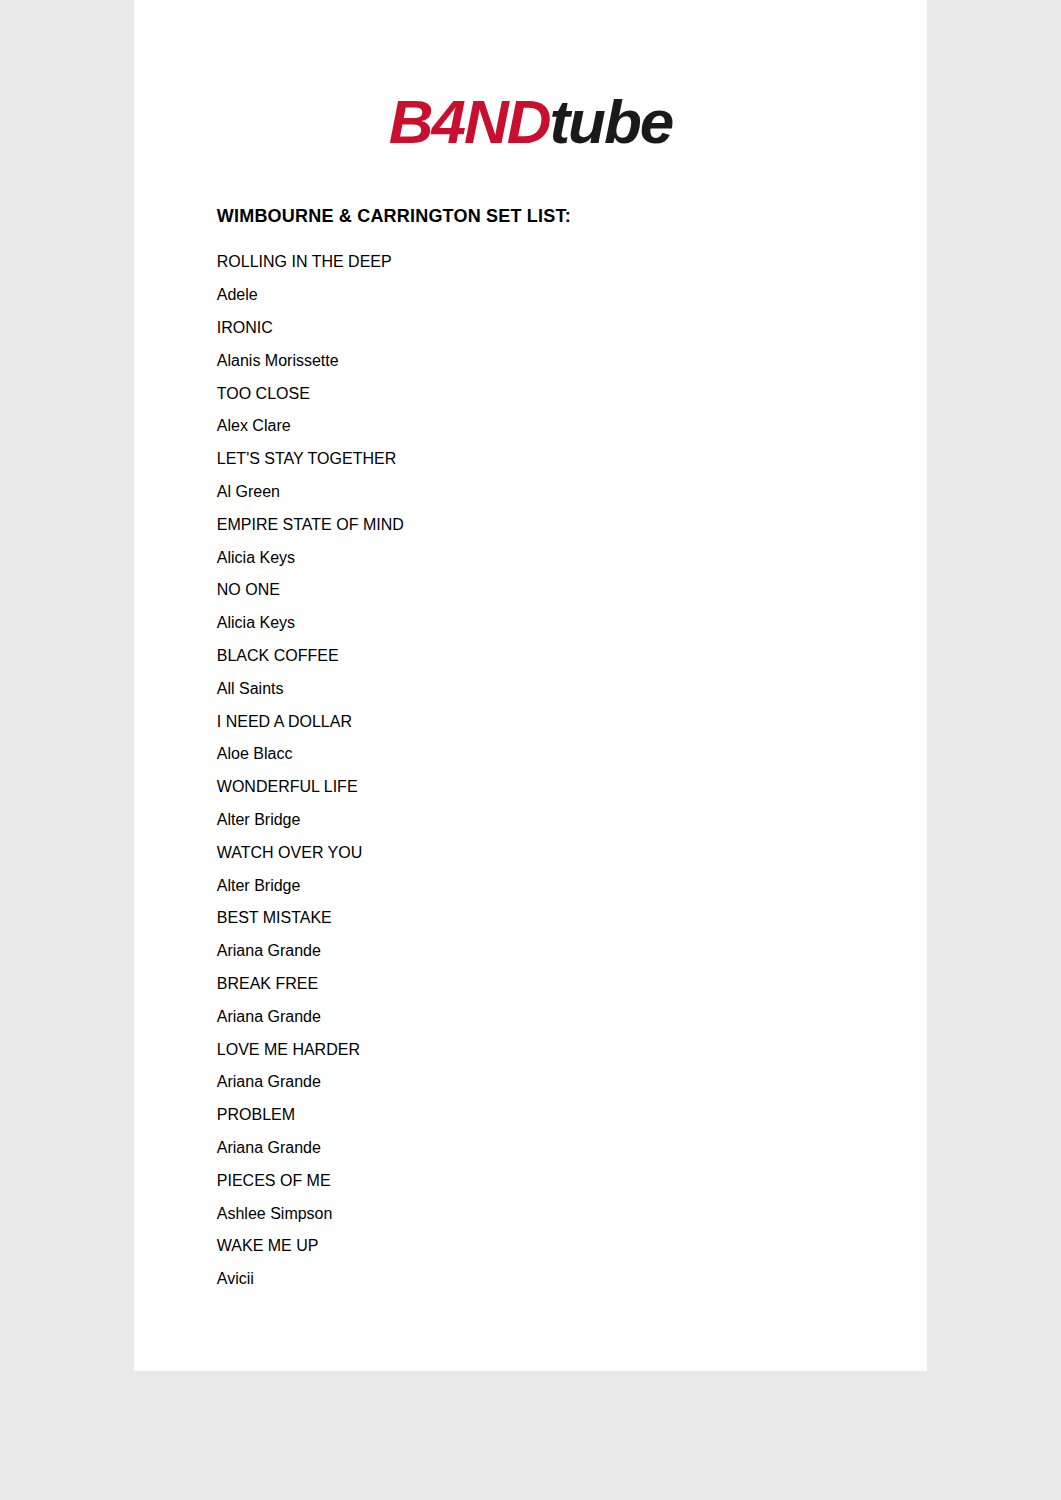B4ND tube
WIMBOURNE & CARRINGTON SET LIST:
ROLLING IN THE DEEP
Adele
IRONIC
Alanis Morissette
TOO CLOSE
Alex Clare
LET'S STAY TOGETHER
Al Green
EMPIRE STATE OF MIND
Alicia Keys
NO ONE
Alicia Keys
BLACK COFFEE
All Saints
I NEED A DOLLAR
Aloe Blacc
WONDERFUL LIFE
Alter Bridge
WATCH OVER YOU
Alter Bridge
BEST MISTAKE
Ariana Grande
BREAK FREE
Ariana Grande
LOVE ME HARDER
Ariana Grande
PROBLEM
Ariana Grande
PIECES OF ME
Ashlee Simpson
WAKE ME UP
Avicii